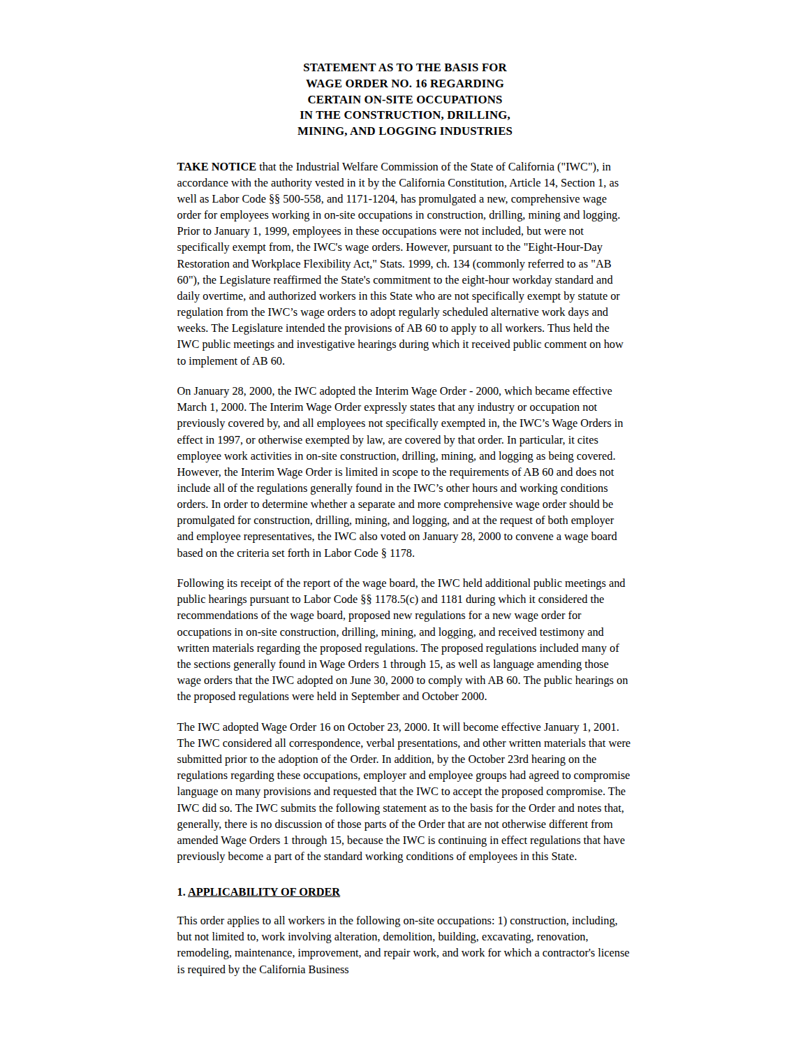STATEMENT AS TO THE BASIS FOR
WAGE ORDER NO. 16 REGARDING
CERTAIN ON-SITE OCCUPATIONS
IN THE CONSTRUCTION, DRILLING,
MINING, AND LOGGING INDUSTRIES
TAKE NOTICE that the Industrial Welfare Commission of the State of California ("IWC"), in accordance with the authority vested in it by the California Constitution, Article 14, Section 1, as well as Labor Code §§ 500-558, and 1171-1204, has promulgated a new, comprehensive wage order for employees working in on-site occupations in construction, drilling, mining and logging. Prior to January 1, 1999, employees in these occupations were not included, but were not specifically exempt from, the IWC's wage orders. However, pursuant to the "Eight-Hour-Day Restoration and Workplace Flexibility Act," Stats. 1999, ch. 134 (commonly referred to as "AB 60"), the Legislature reaffirmed the State's commitment to the eight-hour workday standard and daily overtime, and authorized workers in this State who are not specifically exempt by statute or regulation from the IWC’s wage orders to adopt regularly scheduled alternative work days and weeks. The Legislature intended the provisions of AB 60 to apply to all workers. Thus held the IWC public meetings and investigative hearings during which it received public comment on how to implement of AB 60.
On January 28, 2000, the IWC adopted the Interim Wage Order - 2000, which became effective March 1, 2000. The Interim Wage Order expressly states that any industry or occupation not previously covered by, and all employees not specifically exempted in, the IWC’s Wage Orders in effect in 1997, or otherwise exempted by law, are covered by that order. In particular, it cites employee work activities in on-site construction, drilling, mining, and logging as being covered. However, the Interim Wage Order is limited in scope to the requirements of AB 60 and does not include all of the regulations generally found in the IWC’s other hours and working conditions orders. In order to determine whether a separate and more comprehensive wage order should be promulgated for construction, drilling, mining, and logging, and at the request of both employer and employee representatives, the IWC also voted on January 28, 2000 to convene a wage board based on the criteria set forth in Labor Code § 1178.
Following its receipt of the report of the wage board, the IWC held additional public meetings and public hearings pursuant to Labor Code §§ 1178.5(c) and 1181 during which it considered the recommendations of the wage board, proposed new regulations for a new wage order for occupations in on-site construction, drilling, mining, and logging, and received testimony and written materials regarding the proposed regulations. The proposed regulations included many of the sections generally found in Wage Orders 1 through 15, as well as language amending those wage orders that the IWC adopted on June 30, 2000 to comply with AB 60. The public hearings on the proposed regulations were held in September and October 2000.
The IWC adopted Wage Order 16 on October 23, 2000. It will become effective January 1, 2001. The IWC considered all correspondence, verbal presentations, and other written materials that were submitted prior to the adoption of the Order. In addition, by the October 23rd hearing on the regulations regarding these occupations, employer and employee groups had agreed to compromise language on many provisions and requested that the IWC to accept the proposed compromise. The IWC did so. The IWC submits the following statement as to the basis for the Order and notes that, generally, there is no discussion of those parts of the Order that are not otherwise different from amended Wage Orders 1 through 15, because the IWC is continuing in effect regulations that have previously become a part of the standard working conditions of employees in this State.
1. APPLICABILITY OF ORDER
This order applies to all workers in the following on-site occupations: 1) construction, including, but not limited to, work involving alteration, demolition, building, excavating, renovation, remodeling, maintenance, improvement, and repair work, and work for which a contractor's license is required by the California Business